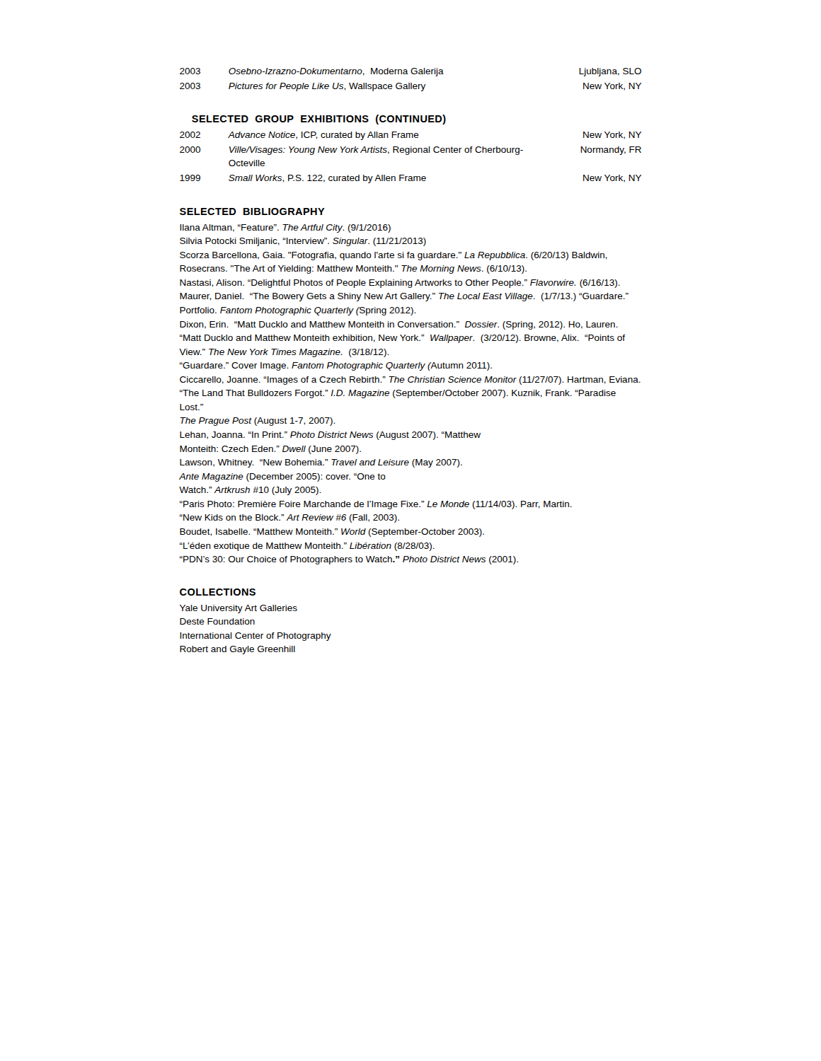| 2003 | Osebno-Izrazno-Dokumentarno , Moderna Galerija | Ljubljana, SLO |
| 2003 | Pictures for People Like Us , Wallspace Gallery | New York, NY |
SELECTED GROUP EXHIBITIONS (CONTINUED)
| 2002 | Advance Notice , ICP, curated by Allan Frame | New York, NY |
| 2000 | Ville/Visages: Young New York Artists , Regional Center of Cherbourg-Octeville | Normandy, FR |
| 1999 | Small Works , P.S. 122, curated by Allen Frame | New York, NY |
SELECTED BIBLIOGRAPHY
Ilana Altman, “Feature”. The Artful City. (9/1/2016)
Silvia Potocki Smiljanic, “Interview”. Singular. (11/21/2013)
Scorza Barcellona, Gaia. "Fotografia, quando l'arte si fa guardare." La Repubblica. (6/20/13) Baldwin,
Rosecrans. "The Art of Yielding: Matthew Monteith." The Morning News. (6/10/13).
Nastasi, Alison. “Delightful Photos of People Explaining Artworks to Other People.” Flavorwire. (6/16/13).
Maurer, Daniel. “The Bowery Gets a Shiny New Art Gallery.” The Local East Village. (1/7/13.) “Guardare.”
Portfolio. Fantom Photographic Quarterly (Spring 2012).
Dixon, Erin. “Matt Ducklo and Matthew Monteith in Conversation.” Dossier. (Spring, 2012). Ho, Lauren.
“Matt Ducklo and Matthew Monteith exhibition, New York.” Wallpaper. (3/20/12). Browne, Alix. “Points of
View.” The New York Times Magazine. (3/18/12).
“Guardare.” Cover Image. Fantom Photographic Quarterly (Autumn 2011).
Ciccarello, Joanne. “Images of a Czech Rebirth.” The Christian Science Monitor (11/27/07). Hartman, Eviana.
“The Land That Bulldozers Forgot.” I.D. Magazine (September/October 2007). Kuznik, Frank. “Paradise Lost.”
The Prague Post (August 1-7, 2007).
Lehan, Joanna. “In Print.” Photo District News (August 2007). “Matthew
Monteith: Czech Eden.” Dwell (June 2007).
Lawson, Whitney. “New Bohemia.” Travel and Leisure (May 2007).
Ante Magazine (December 2005): cover. “One to
Watch.” Artkrush #10 (July 2005).
“Paris Photo: Première Foire Marchande de l’Image Fixe.” Le Monde (11/14/03). Parr, Martin.
“New Kids on the Block.” Art Review #6 (Fall, 2003).
Boudet, Isabelle. “Matthew Monteith.” World (September-October 2003).
“L’éden exotique de Matthew Monteith.” Libération (8/28/03).
“PDN’s 30: Our Choice of Photographers to Watch.” Photo District News (2001).
COLLECTIONS
Yale University Art Galleries
Deste Foundation
International Center of Photography
Robert and Gayle Greenhill